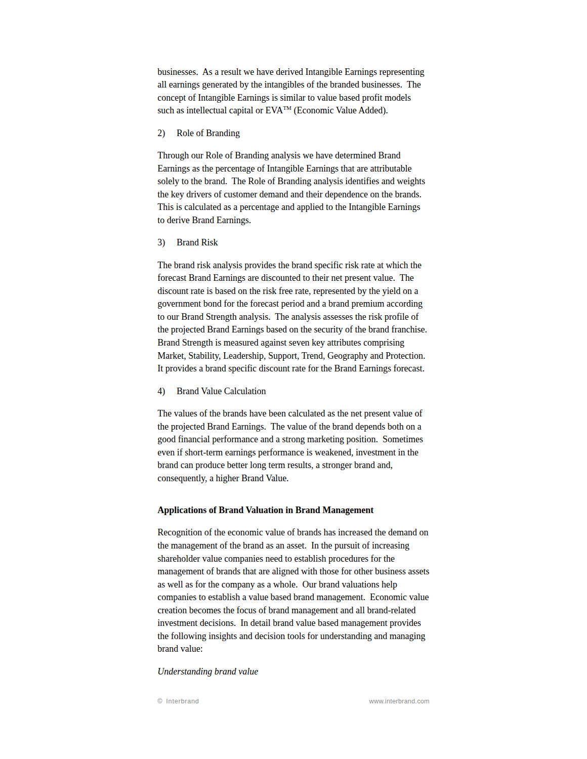businesses. As a result we have derived Intangible Earnings representing all earnings generated by the intangibles of the branded businesses. The concept of Intangible Earnings is similar to value based profit models such as intellectual capital or EVATM (Economic Value Added).
2) Role of Branding
Through our Role of Branding analysis we have determined Brand Earnings as the percentage of Intangible Earnings that are attributable solely to the brand. The Role of Branding analysis identifies and weights the key drivers of customer demand and their dependence on the brands. This is calculated as a percentage and applied to the Intangible Earnings to derive Brand Earnings.
3) Brand Risk
The brand risk analysis provides the brand specific risk rate at which the forecast Brand Earnings are discounted to their net present value. The discount rate is based on the risk free rate, represented by the yield on a government bond for the forecast period and a brand premium according to our Brand Strength analysis. The analysis assesses the risk profile of the projected Brand Earnings based on the security of the brand franchise. Brand Strength is measured against seven key attributes comprising Market, Stability, Leadership, Support, Trend, Geography and Protection. It provides a brand specific discount rate for the Brand Earnings forecast.
4) Brand Value Calculation
The values of the brands have been calculated as the net present value of the projected Brand Earnings. The value of the brand depends both on a good financial performance and a strong marketing position. Sometimes even if short-term earnings performance is weakened, investment in the brand can produce better long term results, a stronger brand and, consequently, a higher Brand Value.
Applications of Brand Valuation in Brand Management
Recognition of the economic value of brands has increased the demand on the management of the brand as an asset. In the pursuit of increasing shareholder value companies need to establish procedures for the management of brands that are aligned with those for other business assets as well as for the company as a whole. Our brand valuations help companies to establish a value based brand management. Economic value creation becomes the focus of brand management and all brand-related investment decisions. In detail brand value based management provides the following insights and decision tools for understanding and managing brand value:
Understanding brand value
© Interbrand
www.interbrand.com